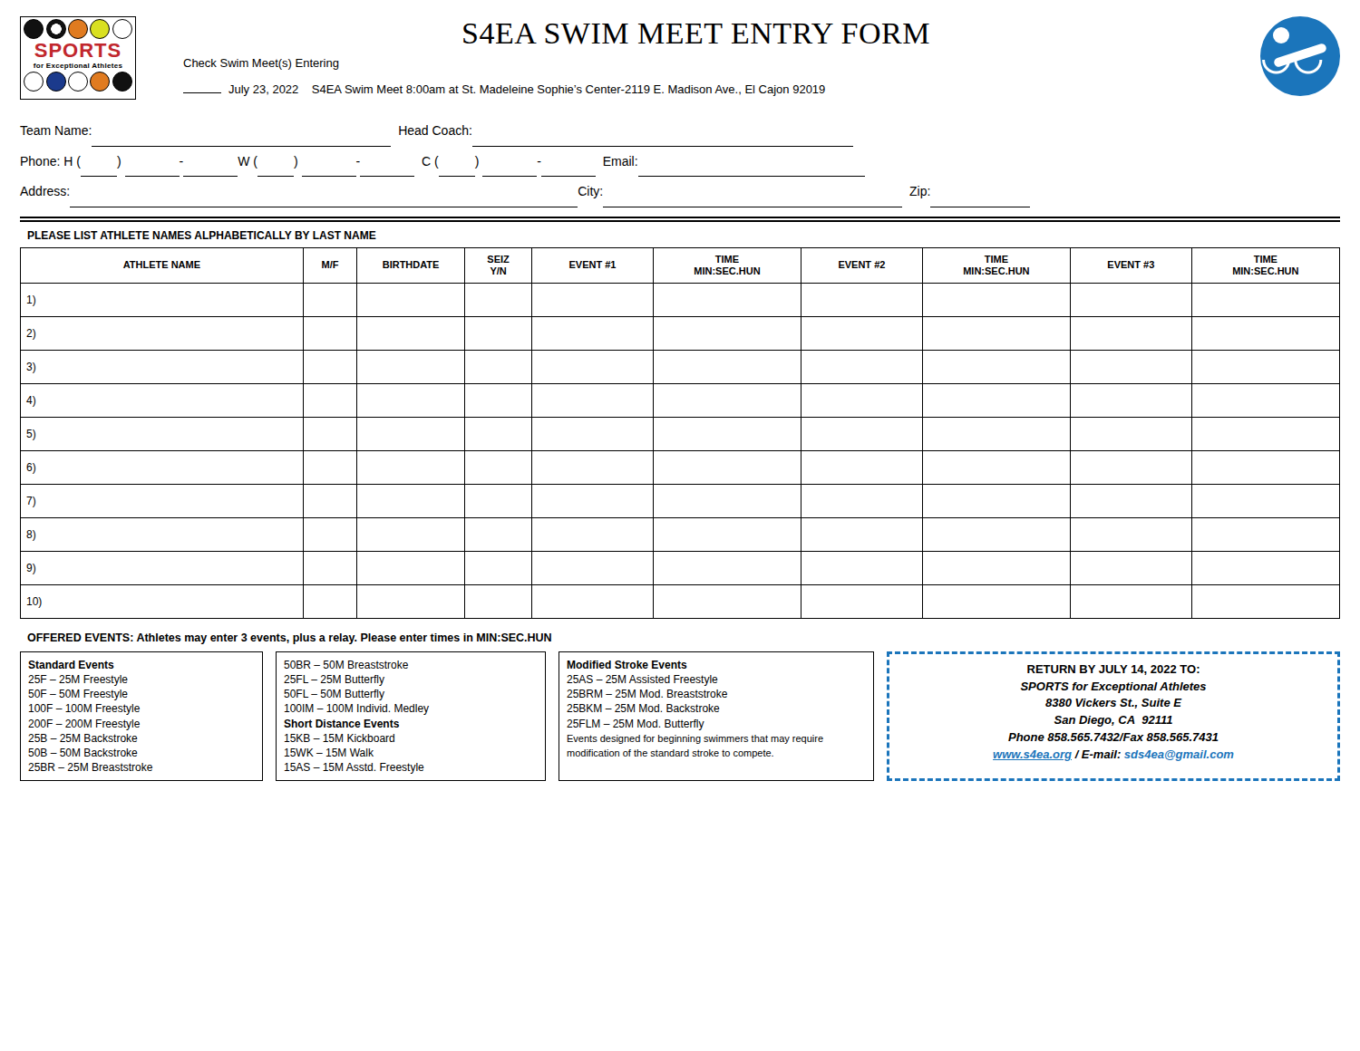SPORTS
for Exceptional Athletes
S4EA SWIM MEET ENTRY FORM
Check Swim Meet(s) Entering
July 23, 2022 S4EA Swim Meet 8:00am at St. Madeleine Sophie’s Center-2119 E. Madison Ave., El Cajon 92019
Team Name: Head Coach:
Phone: H ( ) - W ( ) - C ( ) - Email:
Address: City: Zip:
PLEASE LIST ATHLETE NAMES ALPHABETICALLY BY LAST NAME
| ATHLETE NAME | M/F | BIRTHDATE | SEIZ Y/N | EVENT #1 | TIME MIN:SEC.HUN | EVENT #2 | TIME MIN:SEC.HUN | EVENT #3 | TIME MIN:SEC.HUN |
| --- | --- | --- | --- | --- | --- | --- | --- | --- | --- |
| 1) | | | | | | | | | |
| 2) | | | | | | | | | |
| 3) | | | | | | | | | |
| 4) | | | | | | | | | |
| 5) | | | | | | | | | |
| 6) | | | | | | | | | |
| 7) | | | | | | | | | |
| 8) | | | | | | | | | |
| 9) | | | | | | | | | |
| 10) | | | | | | | | | |
OFFERED EVENTS: Athletes may enter 3 events, plus a relay. Please enter times in MIN:SEC.HUN
Standard Events
25F – 25M Freestyle
50F – 50M Freestyle
100F – 100M Freestyle
200F – 200M Freestyle
25B – 25M Backstroke
50B – 50M Backstroke
25BR – 25M Breaststroke
50BR – 50M Breaststroke
25FL – 25M Butterfly
50FL – 50M Butterfly
100IM – 100M Individ. Medley
Short Distance Events
15KB – 15M Kickboard
15WK – 15M Walk
15AS – 15M Asstd. Freestyle
Modified Stroke Events
25AS – 25M Assisted Freestyle
25BRM – 25M Mod. Breaststroke
25BKM – 25M Mod. Backstroke
25FLM – 25M Mod. Butterfly
Events designed for beginning swimmers that may require modification of the standard stroke to compete.
RETURN BY JULY 14, 2022 TO:
SPORTS for Exceptional Athletes
8380 Vickers St., Suite E
San Diego, CA 92111
Phone 858.565.7432/Fax 858.565.7431
www.s4ea.org / E-mail: sds4ea@gmail.com